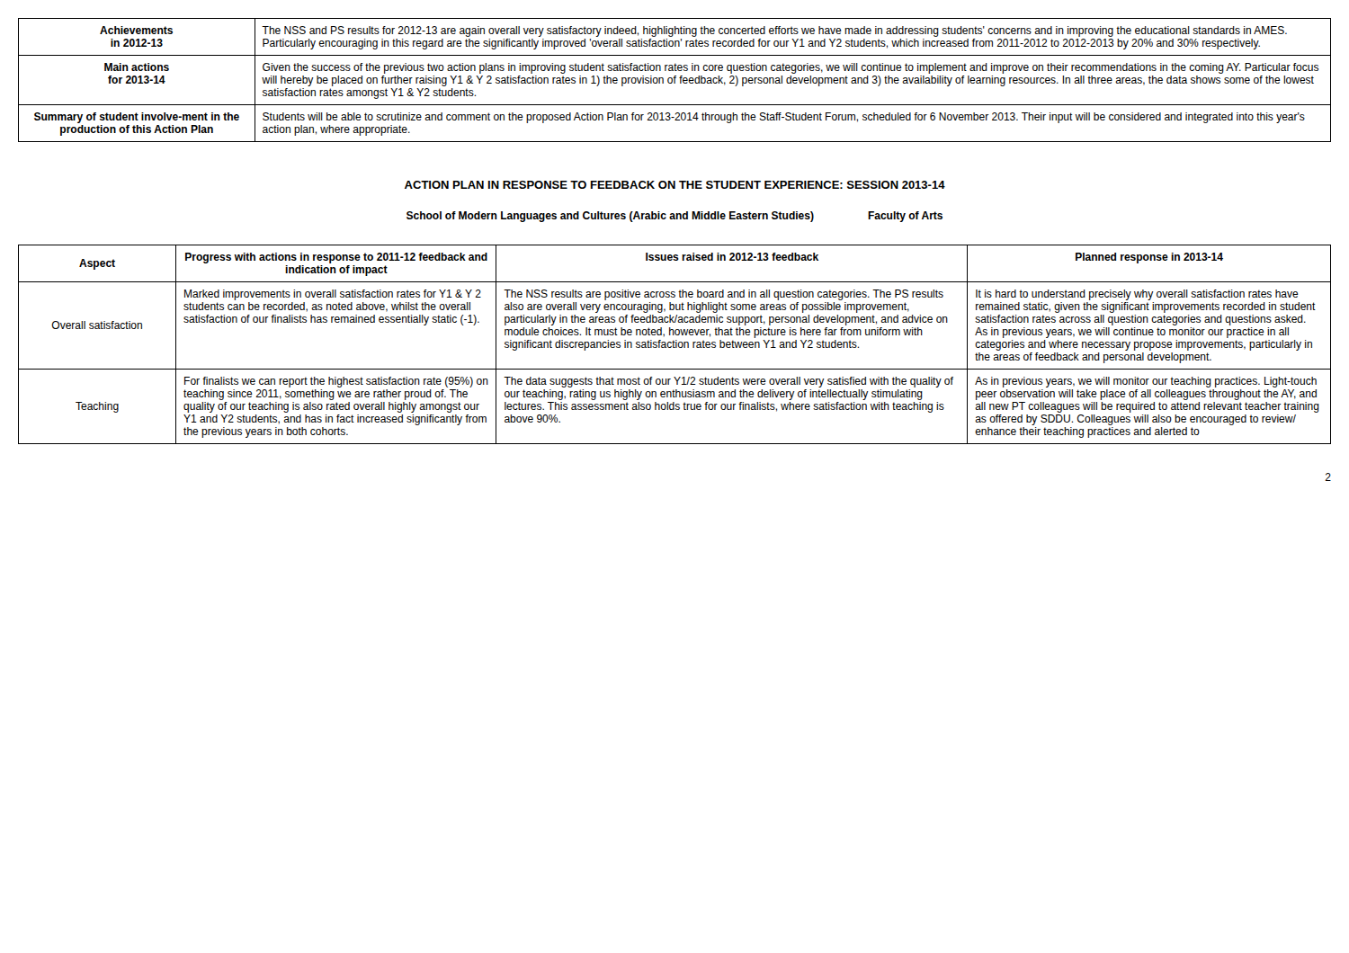| Achievements in 2012-13 | The NSS and PS results for 2012-13 are again overall very satisfactory indeed, highlighting the concerted efforts we have made in addressing students' concerns and in improving the educational standards in AMES. Particularly encouraging in this regard are the significantly improved 'overall satisfaction' rates recorded for our Y1 and Y2 students, which increased from 2011-2012 to 2012-2013 by 20% and 30% respectively. |
| Main actions for 2013-14 | Given the success of the previous two action plans in improving student satisfaction rates in core question categories, we will continue to implement and improve on their recommendations in the coming AY. Particular focus will hereby be placed on further raising Y1 & Y 2 satisfaction rates in 1) the provision of feedback, 2) personal development and 3) the availability of learning resources. In all three areas, the data shows some of the lowest satisfaction rates amongst Y1 & Y2 students. |
| Summary of student involve-ment in the production of this Action Plan | Students will be able to scrutinize and comment on the proposed Action Plan for 2013-2014 through the Staff-Student Forum, scheduled for 6 November 2013. Their input will be considered and integrated into this year's action plan, where appropriate. |
ACTION PLAN IN RESPONSE TO FEEDBACK ON THE STUDENT EXPERIENCE: SESSION 2013-14
School of Modern Languages and Cultures (Arabic and Middle Eastern Studies)Faculty of Arts
| Aspect | Progress with actions in response to 2011-12 feedback and indication of impact | Issues raised in 2012-13 feedback | Planned response in 2013-14 |
| --- | --- | --- | --- |
| Overall satisfaction | Marked improvements in overall satisfaction rates for Y1 & Y 2 students can be recorded, as noted above, whilst the overall satisfaction of our finalists has remained essentially static (-1). | The NSS results are positive across the board and in all question categories. The PS results also are overall very encouraging, but highlight some areas of possible improvement, particularly in the areas of feedback/academic support, personal development, and advice on module choices. It must be noted, however, that the picture is here far from uniform with significant discrepancies in satisfaction rates between Y1 and Y2 students. | It is hard to understand precisely why overall satisfaction rates have remained static, given the significant improvements recorded in student satisfaction rates across all question categories and questions asked. As in previous years, we will continue to monitor our practice in all categories and where necessary propose improvements, particularly in the areas of feedback and personal development. |
| Teaching | For finalists we can report the highest satisfaction rate (95%) on teaching since 2011, something we are rather proud of. The quality of our teaching is also rated overall highly amongst our Y1 and Y2 students, and has in fact increased significantly from the previous years in both cohorts. | The data suggests that most of our Y1/2 students were overall very satisfied with the quality of our teaching, rating us highly on enthusiasm and the delivery of intellectually stimulating lectures. This assessment also holds true for our finalists, where satisfaction with teaching is above 90%. | As in previous years, we will monitor our teaching practices. Light-touch peer observation will take place of all colleagues throughout the AY, and all new PT colleagues will be required to attend relevant teacher training as offered by SDDU. Colleagues will also be encouraged to review/ enhance their teaching practices and alerted to |
2